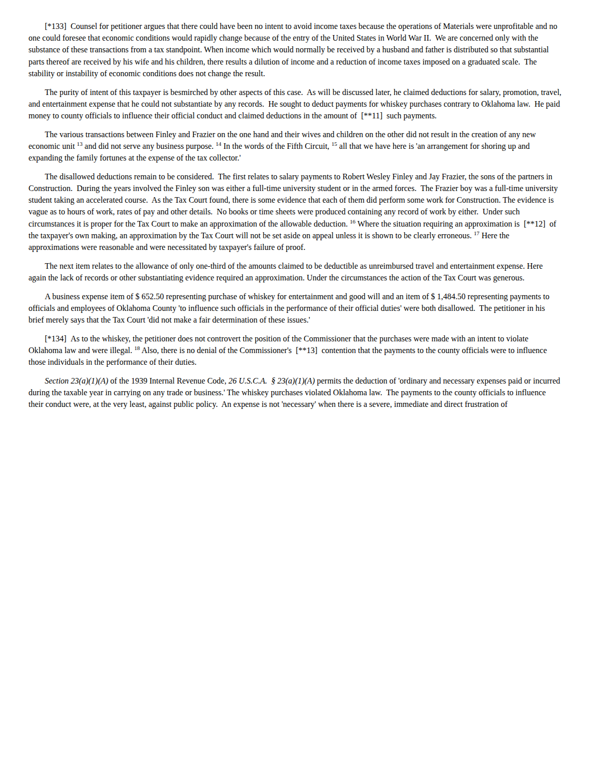[*133] Counsel for petitioner argues that there could have been no intent to avoid income taxes because the operations of Materials were unprofitable and no one could foresee that economic conditions would rapidly change because of the entry of the United States in World War II. We are concerned only with the substance of these transactions from a tax standpoint. When income which would normally be received by a husband and father is distributed so that substantial parts thereof are received by his wife and his children, there results a dilution of income and a reduction of income taxes imposed on a graduated scale. The stability or instability of economic conditions does not change the result.
The purity of intent of this taxpayer is besmirched by other aspects of this case. As will be discussed later, he claimed deductions for salary, promotion, travel, and entertainment expense that he could not substantiate by any records. He sought to deduct payments for whiskey purchases contrary to Oklahoma law. He paid money to county officials to influence their official conduct and claimed deductions in the amount of [**11] such payments.
The various transactions between Finley and Frazier on the one hand and their wives and children on the other did not result in the creation of any new economic unit 13 and did not serve any business purpose. 14 In the words of the Fifth Circuit, 15 all that we have here is 'an arrangement for shoring up and expanding the family fortunes at the expense of the tax collector.'
The disallowed deductions remain to be considered. The first relates to salary payments to Robert Wesley Finley and Jay Frazier, the sons of the partners in Construction. During the years involved the Finley son was either a full-time university student or in the armed forces. The Frazier boy was a full-time university student taking an accelerated course. As the Tax Court found, there is some evidence that each of them did perform some work for Construction. The evidence is vague as to hours of work, rates of pay and other details. No books or time sheets were produced containing any record of work by either. Under such circumstances it is proper for the Tax Court to make an approximation of the allowable deduction. 16 Where the situation requiring an approximation is [**12] of the taxpayer's own making, an approximation by the Tax Court will not be set aside on appeal unless it is shown to be clearly erroneous. 17 Here the approximations were reasonable and were necessitated by taxpayer's failure of proof.
The next item relates to the allowance of only one-third of the amounts claimed to be deductible as unreimbursed travel and entertainment expense. Here again the lack of records or other substantiating evidence required an approximation. Under the circumstances the action of the Tax Court was generous.
A business expense item of $ 652.50 representing purchase of whiskey for entertainment and good will and an item of $ 1,484.50 representing payments to officials and employees of Oklahoma County 'to influence such officials in the performance of their official duties' were both disallowed. The petitioner in his brief merely says that the Tax Court 'did not make a fair determination of these issues.'
[*134] As to the whiskey, the petitioner does not controvert the position of the Commissioner that the purchases were made with an intent to violate Oklahoma law and were illegal. 18 Also, there is no denial of the Commissioner's [**13] contention that the payments to the county officials were to influence those individuals in the performance of their duties.
Section 23(a)(1)(A) of the 1939 Internal Revenue Code, 26 U.S.C.A. § 23(a)(1)(A) permits the deduction of 'ordinary and necessary expenses paid or incurred during the taxable year in carrying on any trade or business.' The whiskey purchases violated Oklahoma law. The payments to the county officials to influence their conduct were, at the very least, against public policy. An expense is not 'necessary' when there is a severe, immediate and direct frustration of